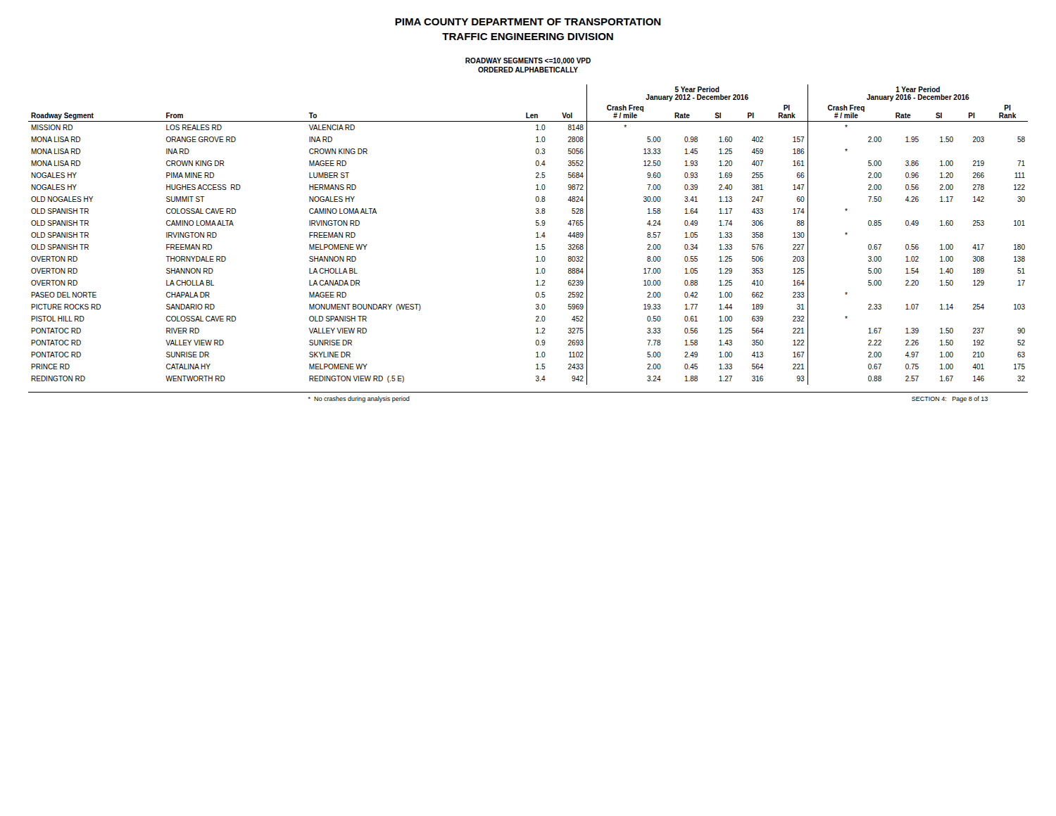PIMA COUNTY DEPARTMENT OF TRANSPORTATION
TRAFFIC ENGINEERING DIVISION
ROADWAY SEGMENTS <=10,000 VPD
ORDERED ALPHABETICALLY
| | 5 Year Period | 1 Year Period |
| --- | --- | --- |
| | January 2012 - December 2016 | January 2016 - December 2016 |
| Roadway Segment | From | To | Len | Vol | Crash Freq # / mile | Rate | SI | PI | PI Rank | Crash Freq # / mile | Rate | SI | PI | PI Rank |
| MISSION RD | LOS REALES RD | VALENCIA RD | 1.0 | 8148 | * | | | | | * | | | | |
| MONA LISA RD | ORANGE GROVE RD | INA RD | 1.0 | 2808 | 5.00 | 0.98 | 1.60 | 402 | 157 | 2.00 | 1.95 | 1.50 | 203 | 58 |
| MONA LISA RD | INA RD | CROWN KING DR | 0.3 | 5056 | 13.33 | 1.45 | 1.25 | 459 | 186 | * | | | | |
| MONA LISA RD | CROWN KING DR | MAGEE RD | 0.4 | 3552 | 12.50 | 1.93 | 1.20 | 407 | 161 | 5.00 | 3.86 | 1.00 | 219 | 71 |
| NOGALES HY | PIMA MINE RD | LUMBER ST | 2.5 | 5684 | 9.60 | 0.93 | 1.69 | 255 | 66 | 2.00 | 0.96 | 1.20 | 266 | 111 |
| NOGALES HY | HUGHES ACCESS RD | HERMANS RD | 1.0 | 9872 | 7.00 | 0.39 | 2.40 | 381 | 147 | 2.00 | 0.56 | 2.00 | 278 | 122 |
| OLD NOGALES HY | SUMMIT ST | NOGALES HY | 0.8 | 4824 | 30.00 | 3.41 | 1.13 | 247 | 60 | 7.50 | 4.26 | 1.17 | 142 | 30 |
| OLD SPANISH TR | COLOSSAL CAVE RD | CAMINO LOMA ALTA | 3.8 | 528 | 1.58 | 1.64 | 1.17 | 433 | 174 | * | | | | |
| OLD SPANISH TR | CAMINO LOMA ALTA | IRVINGTON RD | 5.9 | 4765 | 4.24 | 0.49 | 1.74 | 306 | 88 | 0.85 | 0.49 | 1.60 | 253 | 101 |
| OLD SPANISH TR | IRVINGTON RD | FREEMAN RD | 1.4 | 4489 | 8.57 | 1.05 | 1.33 | 358 | 130 | * | | | | |
| OLD SPANISH TR | FREEMAN RD | MELPOMENE WY | 1.5 | 3268 | 2.00 | 0.34 | 1.33 | 576 | 227 | 0.67 | 0.56 | 1.00 | 417 | 180 |
| OVERTON RD | THORNYDALE RD | SHANNON RD | 1.0 | 8032 | 8.00 | 0.55 | 1.25 | 506 | 203 | 3.00 | 1.02 | 1.00 | 308 | 138 |
| OVERTON RD | SHANNON RD | LA CHOLLA BL | 1.0 | 8884 | 17.00 | 1.05 | 1.29 | 353 | 125 | 5.00 | 1.54 | 1.40 | 189 | 51 |
| OVERTON RD | LA CHOLLA BL | LA CANADA DR | 1.2 | 6239 | 10.00 | 0.88 | 1.25 | 410 | 164 | 5.00 | 2.20 | 1.50 | 129 | 17 |
| PASEO DEL NORTE | CHAPALA DR | MAGEE RD | 0.5 | 2592 | 2.00 | 0.42 | 1.00 | 662 | 233 | * | | | | |
| PICTURE ROCKS RD | SANDARIO RD | MONUMENT BOUNDARY (WEST) | 3.0 | 5969 | 19.33 | 1.77 | 1.44 | 189 | 31 | 2.33 | 1.07 | 1.14 | 254 | 103 |
| PISTOL HILL RD | COLOSSAL CAVE RD | OLD SPANISH TR | 2.0 | 452 | 0.50 | 0.61 | 1.00 | 639 | 232 | * | | | | |
| PONTATOC RD | RIVER RD | VALLEY VIEW RD | 1.2 | 3275 | 3.33 | 0.56 | 1.25 | 564 | 221 | 1.67 | 1.39 | 1.50 | 237 | 90 |
| PONTATOC RD | VALLEY VIEW RD | SUNRISE DR | 0.9 | 2693 | 7.78 | 1.58 | 1.43 | 350 | 122 | 2.22 | 2.26 | 1.50 | 192 | 52 |
| PONTATOC RD | SUNRISE DR | SKYLINE DR | 1.0 | 1102 | 5.00 | 2.49 | 1.00 | 413 | 167 | 2.00 | 4.97 | 1.00 | 210 | 63 |
| PRINCE RD | CATALINA HY | MELPOMENE WY | 1.5 | 2433 | 2.00 | 0.45 | 1.33 | 564 | 221 | 0.67 | 0.75 | 1.00 | 401 | 175 |
| REDINGTON RD | WENTWORTH RD | REDINGTON VIEW RD (.5 E) | 3.4 | 942 | 3.24 | 1.88 | 1.27 | 316 | 93 | 0.88 | 2.57 | 1.67 | 146 | 32 |
* No crashes during analysis period SECTION 4: Page 8 of 13